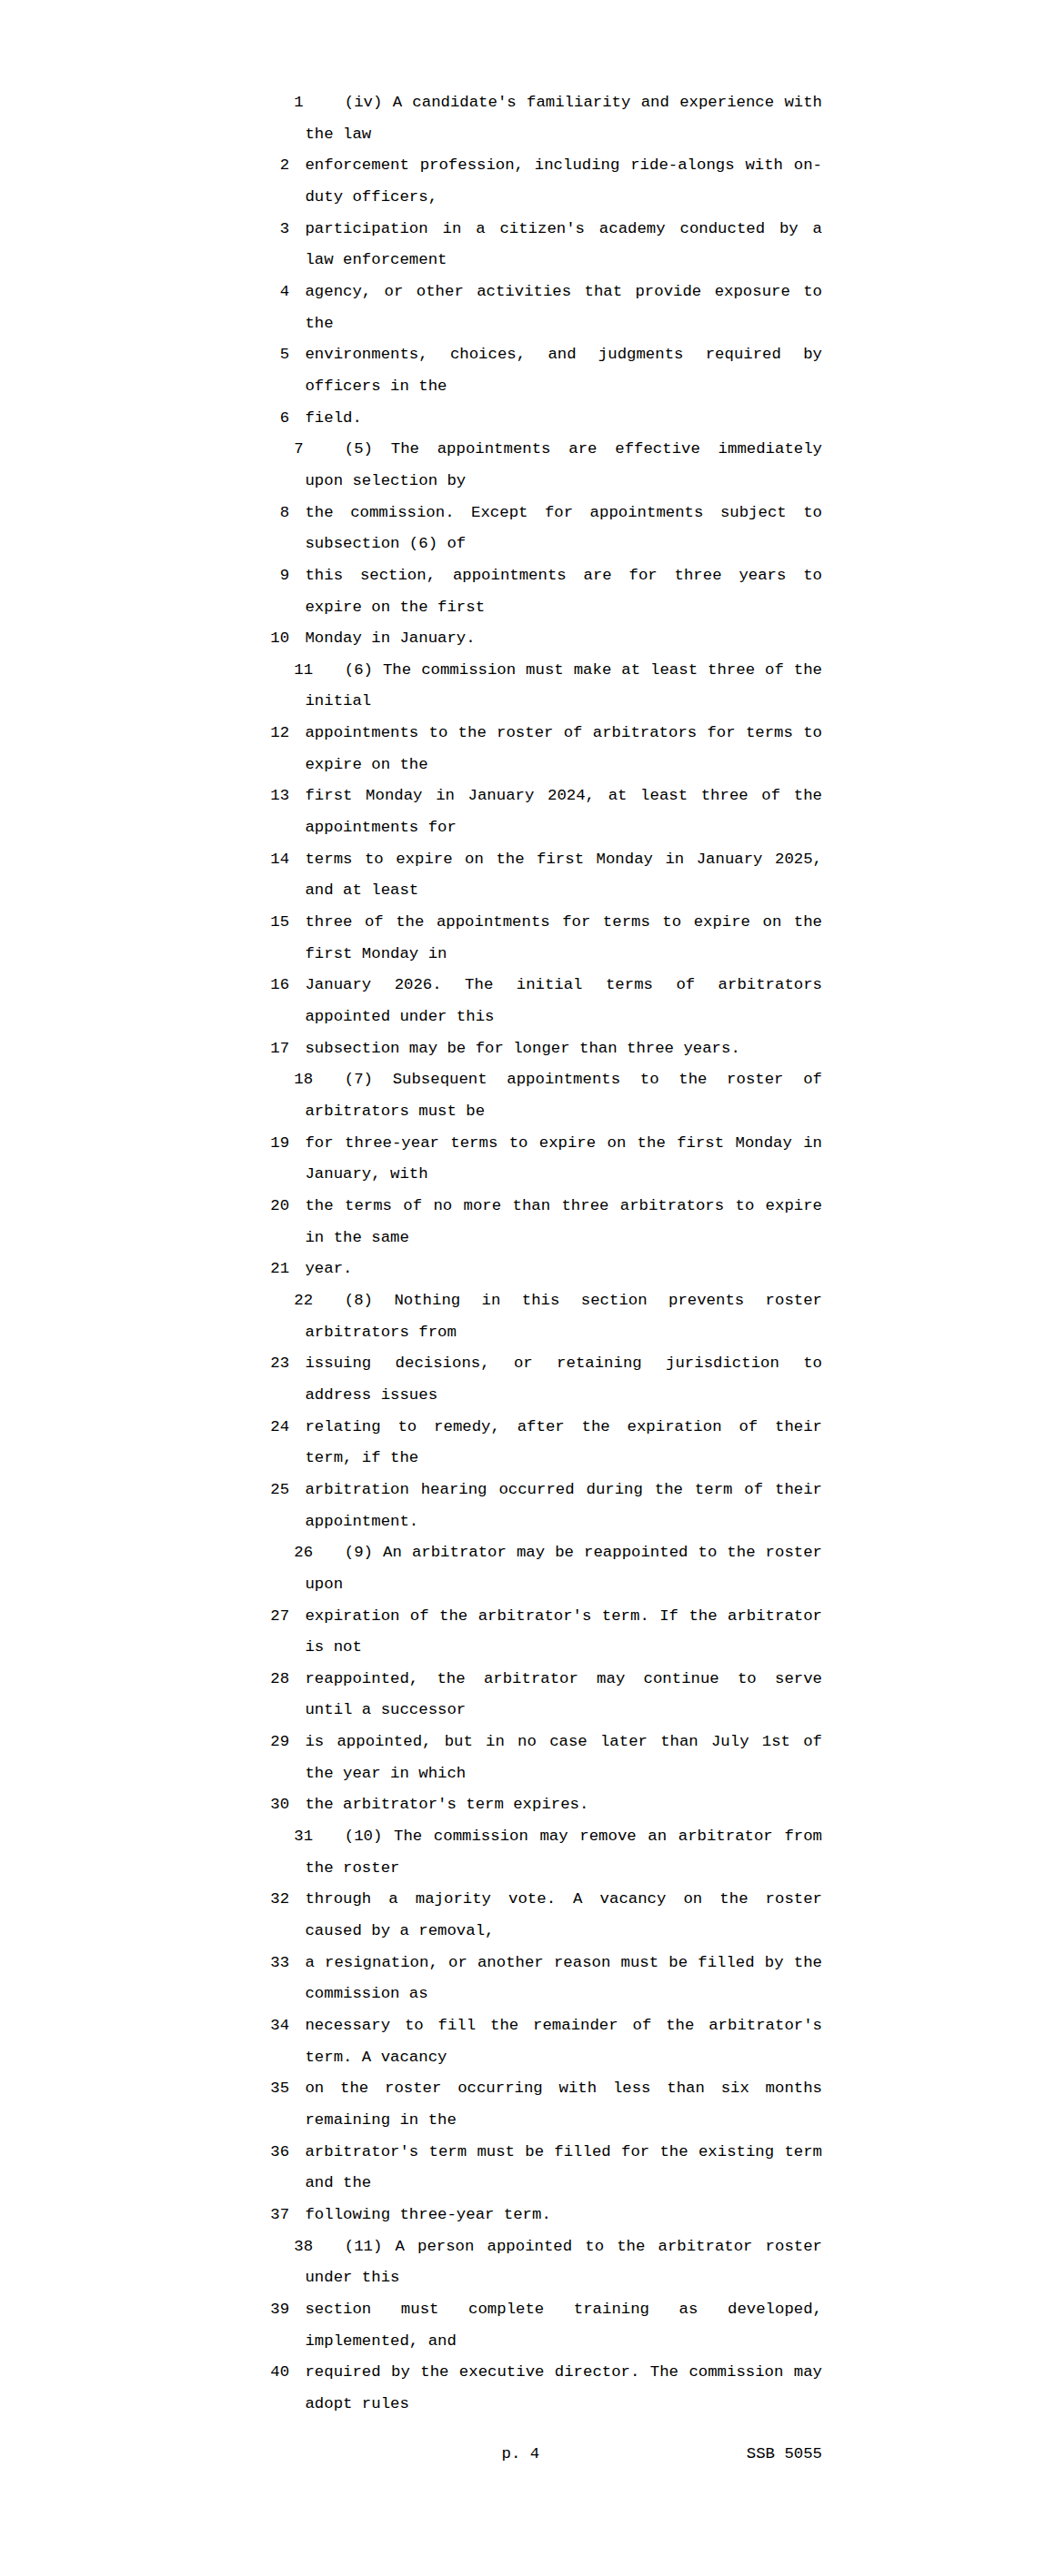(iv) A candidate's familiarity and experience with the law
enforcement profession, including ride-alongs with on-duty officers,
participation in a citizen's academy conducted by a law enforcement
agency, or other activities that provide exposure to the
environments, choices, and judgments required by officers in the
field.
(5) The appointments are effective immediately upon selection by
the commission. Except for appointments subject to subsection (6) of
this section, appointments are for three years to expire on the first
Monday in January.
(6) The commission must make at least three of the initial
appointments to the roster of arbitrators for terms to expire on the
first Monday in January 2024, at least three of the appointments for
terms to expire on the first Monday in January 2025, and at least
three of the appointments for terms to expire on the first Monday in
January 2026. The initial terms of arbitrators appointed under this
subsection may be for longer than three years.
(7) Subsequent appointments to the roster of arbitrators must be
for three-year terms to expire on the first Monday in January, with
the terms of no more than three arbitrators to expire in the same
year.
(8) Nothing in this section prevents roster arbitrators from
issuing decisions, or retaining jurisdiction to address issues
relating to remedy, after the expiration of their term, if the
arbitration hearing occurred during the term of their appointment.
(9) An arbitrator may be reappointed to the roster upon
expiration of the arbitrator's term. If the arbitrator is not
reappointed, the arbitrator may continue to serve until a successor
is appointed, but in no case later than July 1st of the year in which
the arbitrator's term expires.
(10) The commission may remove an arbitrator from the roster
through a majority vote. A vacancy on the roster caused by a removal,
a resignation, or another reason must be filled by the commission as
necessary to fill the remainder of the arbitrator's term. A vacancy
on the roster occurring with less than six months remaining in the
arbitrator's term must be filled for the existing term and the
following three-year term.
(11) A person appointed to the arbitrator roster under this
section must complete training as developed, implemented, and
required by the executive director. The commission may adopt rules
p. 4 SSB 5055